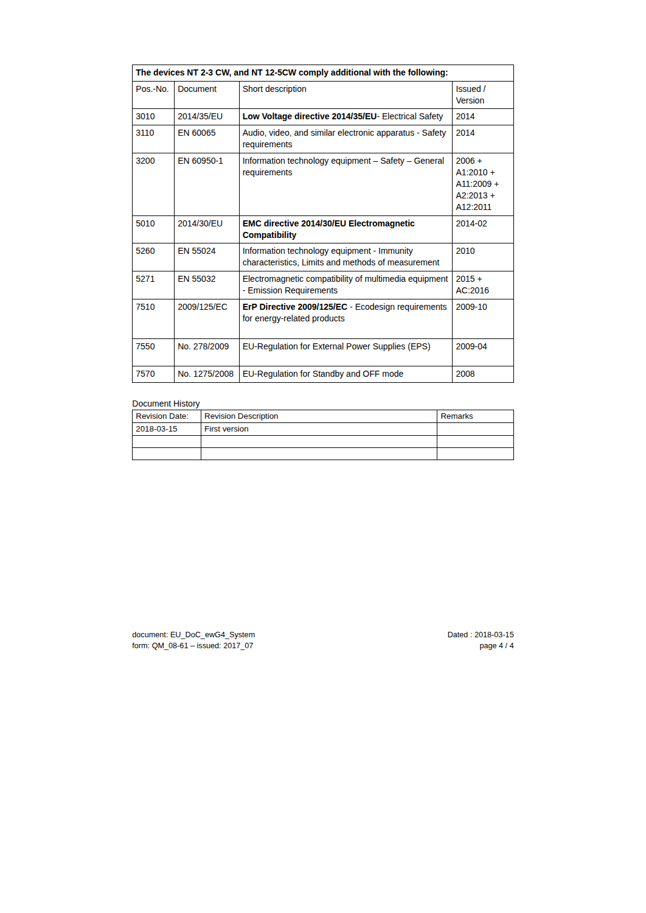| The devices NT 2-3 CW, and NT 12-5CW comply additional with the following: |
| Pos.-No. | Document | Short description | Issued / Version |
| 3010 | 2014/35/EU | Low Voltage directive 2014/35/EU - Electrical Safety | 2014 |
| 3110 | EN 60065 | Audio, video, and similar electronic apparatus - Safety requirements | 2014 |
| 3200 | EN 60950-1 | Information technology equipment – Safety – General requirements | 2006 + A1:2010 + A11:2009 + A2:2013 + A12:2011 |
| 5010 | 2014/30/EU | EMC directive 2014/30/EU Electromagnetic Compatibility | 2014-02 |
| 5260 | EN 55024 | Information technology equipment - Immunity characteristics, Limits and methods of measurement | 2010 |
| 5271 | EN 55032 | Electromagnetic compatibility of multimedia equipment - Emission Requirements | 2015 + AC:2016 |
| 7510 | 2009/125/EC | ErP Directive 2009/125/EC - Ecodesign requirements for energy-related products | 2009-10 |
| 7550 | No. 278/2009 | EU-Regulation for External Power Supplies (EPS) | 2009-04 |
| 7570 | No. 1275/2008 | EU-Regulation for Standby and OFF mode | 2008 |
Document History
| Revision Date: | Revision Description | Remarks |
| --- | --- | --- |
| 2018-03-15 | First version | |
document: EU_DoC_ewG4_System
form: QM_08-61 – issued: 2017_07
Dated : 2018-03-15
page 4 / 4